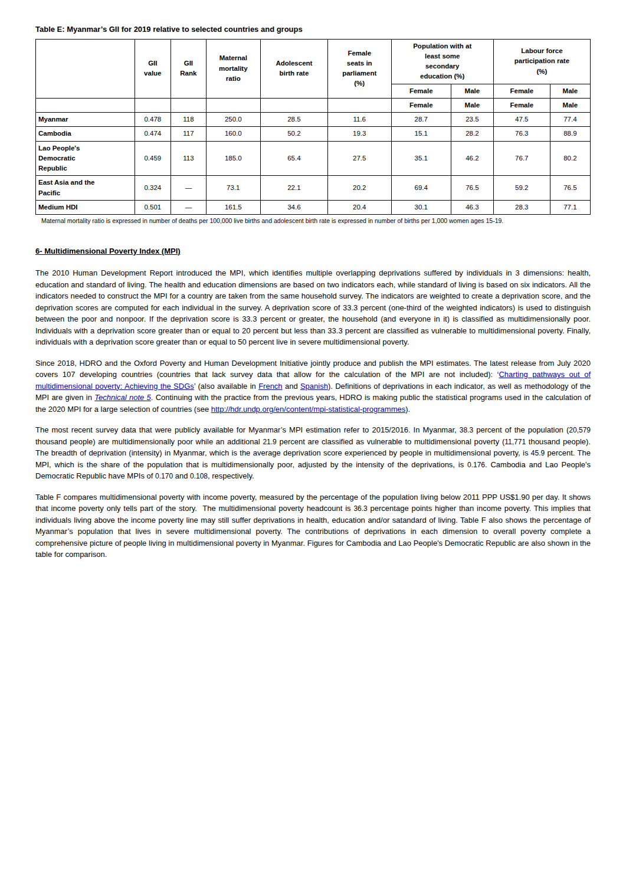Table E: Myanmar’s GII for 2019 relative to selected countries and groups
| | GII value | GII Rank | Maternal mortality ratio | Adolescent birth rate | Female seats in parliament (%) | Population with at least some secondary education (%) | Labour force participation rate (%) |
| Female | Male | Female | Male |
| | | | | | | Female | Male | Female | Male |
| Myanmar | 0.478 | 118 | 250.0 | 28.5 | 11.6 | 28.7 | 23.5 | 47.5 | 77.4 |
| Cambodia | 0.474 | 117 | 160.0 | 50.2 | 19.3 | 15.1 | 28.2 | 76.3 | 88.9 |
| Lao People's Democratic Republic | 0.459 | 113 | 185.0 | 65.4 | 27.5 | 35.1 | 46.2 | 76.7 | 80.2 |
| East Asia and the Pacific | 0.324 | — | 73.1 | 22.1 | 20.2 | 69.4 | 76.5 | 59.2 | 76.5 |
| Medium HDI | 0.501 | — | 161.5 | 34.6 | 20.4 | 30.1 | 46.3 | 28.3 | 77.1 |
Maternal mortality ratio is expressed in number of deaths per 100,000 live births and adolescent birth rate is expressed in number of births per 1,000 women ages 15-19.
6- Multidimensional Poverty Index (MPI)
The 2010 Human Development Report introduced the MPI, which identifies multiple overlapping deprivations suffered by individuals in 3 dimensions: health, education and standard of living. The health and education dimensions are based on two indicators each, while standard of living is based on six indicators. All the indicators needed to construct the MPI for a country are taken from the same household survey. The indicators are weighted to create a deprivation score, and the deprivation scores are computed for each individual in the survey. A deprivation score of 33.3 percent (one-third of the weighted indicators) is used to distinguish between the poor and nonpoor. If the deprivation score is 33.3 percent or greater, the household (and everyone in it) is classified as multidimensionally poor. Individuals with a deprivation score greater than or equal to 20 percent but less than 33.3 percent are classified as vulnerable to multidimensional poverty. Finally, individuals with a deprivation score greater than or equal to 50 percent live in severe multidimensional poverty.
Since 2018, HDRO and the Oxford Poverty and Human Development Initiative jointly produce and publish the MPI estimates. The latest release from July 2020 covers 107 developing countries (countries that lack survey data that allow for the calculation of the MPI are not included): ‘Charting pathways out of multidimensional poverty: Achieving the SDGs’ (also available in French and Spanish). Definitions of deprivations in each indicator, as well as methodology of the MPI are given in Technical note 5. Continuing with the practice from the previous years, HDRO is making public the statistical programs used in the calculation of the 2020 MPI for a large selection of countries (see http://hdr.undp.org/en/content/mpi-statistical-programmes).
The most recent survey data that were publicly available for Myanmar’s MPI estimation refer to 2015/2016. In Myanmar, 38.3 percent of the population (20,579 thousand people) are multidimensionally poor while an additional 21.9 percent are classified as vulnerable to multidimensional poverty (11,771 thousand people). The breadth of deprivation (intensity) in Myanmar, which is the average deprivation score experienced by people in multidimensional poverty, is 45.9 percent. The MPI, which is the share of the population that is multidimensionally poor, adjusted by the intensity of the deprivations, is 0.176. Cambodia and Lao People's Democratic Republic have MPIs of 0.170 and 0.108, respectively.
Table F compares multidimensional poverty with income poverty, measured by the percentage of the population living below 2011 PPP US$1.90 per day. It shows that income poverty only tells part of the story. The multidimensional poverty headcount is 36.3 percentage points higher than income poverty. This implies that individuals living above the income poverty line may still suffer deprivations in health, education and/or satandard of living. Table F also shows the percentage of Myanmar’s population that lives in severe multidimensional poverty. The contributions of deprivations in each dimension to overall poverty complete a comprehensive picture of people living in multidimensional poverty in Myanmar. Figures for Cambodia and Lao People's Democratic Republic are also shown in the table for comparison.